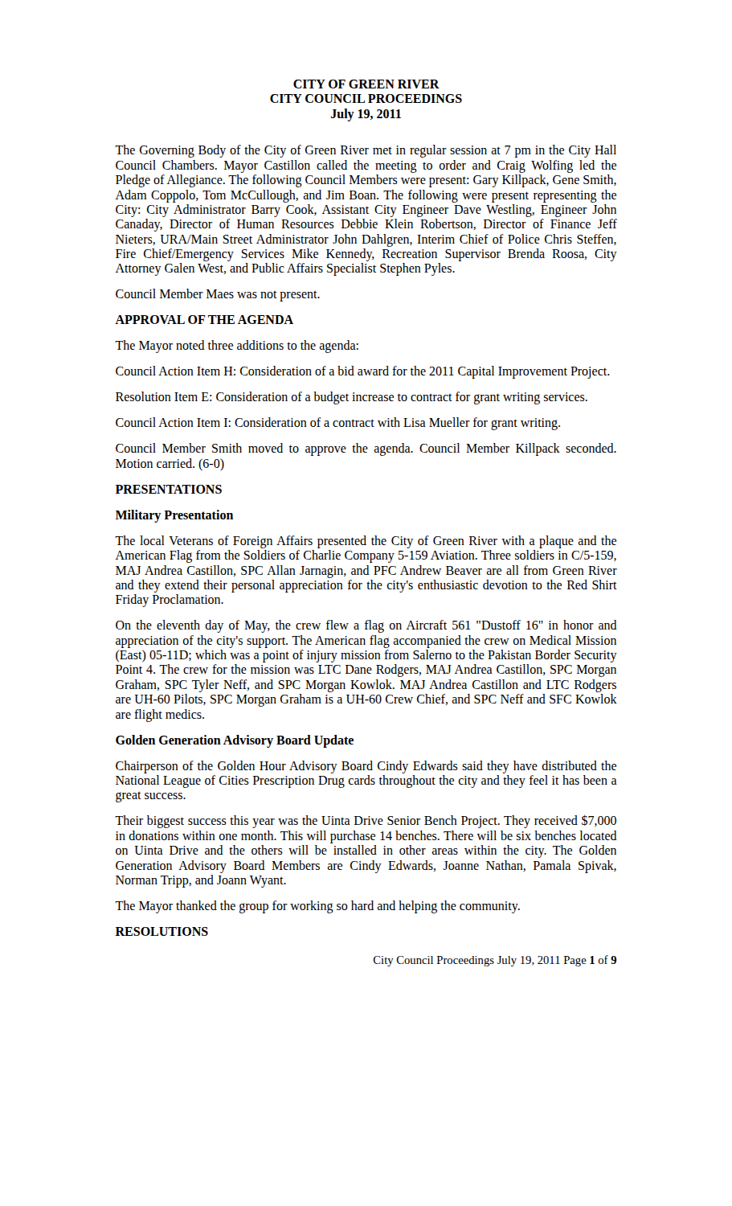City of Green River City Council Proceedings July 19, 2011
The Governing Body of the City of Green River met in regular session at 7 pm in the City Hall Council Chambers. Mayor Castillon called the meeting to order and Craig Wolfing led the Pledge of Allegiance. The following Council Members were present: Gary Killpack, Gene Smith, Adam Coppolo, Tom McCullough, and Jim Boan. The following were present representing the City: City Administrator Barry Cook, Assistant City Engineer Dave Westling, Engineer John Canaday, Director of Human Resources Debbie Klein Robertson, Director of Finance Jeff Nieters, URA/Main Street Administrator John Dahlgren, Interim Chief of Police Chris Steffen, Fire Chief/Emergency Services Mike Kennedy, Recreation Supervisor Brenda Roosa, City Attorney Galen West, and Public Affairs Specialist Stephen Pyles.
Council Member Maes was not present.
Approval of the Agenda
The Mayor noted three additions to the agenda:
Council Action Item H: Consideration of a bid award for the 2011 Capital Improvement Project.
Resolution Item E: Consideration of a budget increase to contract for grant writing services.
Council Action Item I: Consideration of a contract with Lisa Mueller for grant writing.
Council Member Smith moved to approve the agenda. Council Member Killpack seconded. Motion carried. (6-0)
Presentations
Military Presentation
The local Veterans of Foreign Affairs presented the City of Green River with a plaque and the American Flag from the Soldiers of Charlie Company 5-159 Aviation. Three soldiers in C/5-159, MAJ Andrea Castillon, SPC Allan Jarnagin, and PFC Andrew Beaver are all from Green River and they extend their personal appreciation for the city's enthusiastic devotion to the Red Shirt Friday Proclamation.
On the eleventh day of May, the crew flew a flag on Aircraft 561 "Dustoff 16" in honor and appreciation of the city's support. The American flag accompanied the crew on Medical Mission (East) 05-11D; which was a point of injury mission from Salerno to the Pakistan Border Security Point 4. The crew for the mission was LTC Dane Rodgers, MAJ Andrea Castillon, SPC Morgan Graham, SPC Tyler Neff, and SPC Morgan Kowlok. MAJ Andrea Castillon and LTC Rodgers are UH-60 Pilots, SPC Morgan Graham is a UH-60 Crew Chief, and SPC Neff and SFC Kowlok are flight medics.
Golden Generation Advisory Board Update
Chairperson of the Golden Hour Advisory Board Cindy Edwards said they have distributed the National League of Cities Prescription Drug cards throughout the city and they feel it has been a great success.
Their biggest success this year was the Uinta Drive Senior Bench Project. They received $7,000 in donations within one month. This will purchase 14 benches. There will be six benches located on Uinta Drive and the others will be installed in other areas within the city. The Golden Generation Advisory Board Members are Cindy Edwards, Joanne Nathan, Pamala Spivak, Norman Tripp, and Joann Wyant.
The Mayor thanked the group for working so hard and helping the community.
Resolutions
City Council Proceedings July 19, 2011 Page 1 of 9